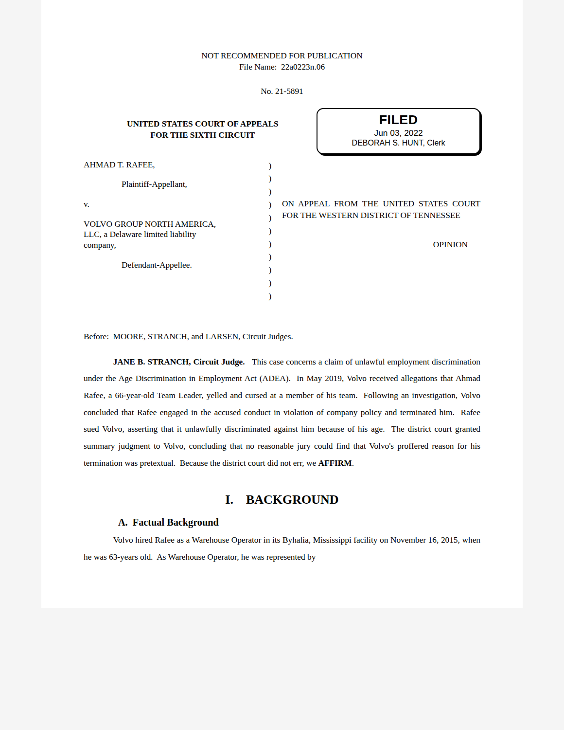NOT RECOMMENDED FOR PUBLICATION
File Name: 22a0223n.06
No. 21-5891
FILED
Jun 03, 2022
DEBORAH S. HUNT, Clerk
UNITED STATES COURT OF APPEALS
FOR THE SIXTH CIRCUIT
| AHMAD T. RAFEE, Plaintiff-Appellant, v. VOLVO GROUP NORTH AMERICA, LLC, a Delaware limited liability company, Defendant-Appellee. | ) ) ) ) ) ) ) ) ) ) ) | ON APPEAL FROM THE UNITED STATES COURT FOR THE WESTERN DISTRICT OF TENNESSEE OPINION |
Before: MOORE, STRANCH, and LARSEN, Circuit Judges.
JANE B. STRANCH, Circuit Judge. This case concerns a claim of unlawful employment discrimination under the Age Discrimination in Employment Act (ADEA). In May 2019, Volvo received allegations that Ahmad Rafee, a 66-year-old Team Leader, yelled and cursed at a member of his team. Following an investigation, Volvo concluded that Rafee engaged in the accused conduct in violation of company policy and terminated him. Rafee sued Volvo, asserting that it unlawfully discriminated against him because of his age. The district court granted summary judgment to Volvo, concluding that no reasonable jury could find that Volvo's proffered reason for his termination was pretextual. Because the district court did not err, we AFFIRM.
I. BACKGROUND
A. Factual Background
Volvo hired Rafee as a Warehouse Operator in its Byhalia, Mississippi facility on November 16, 2015, when he was 63-years old. As Warehouse Operator, he was represented by